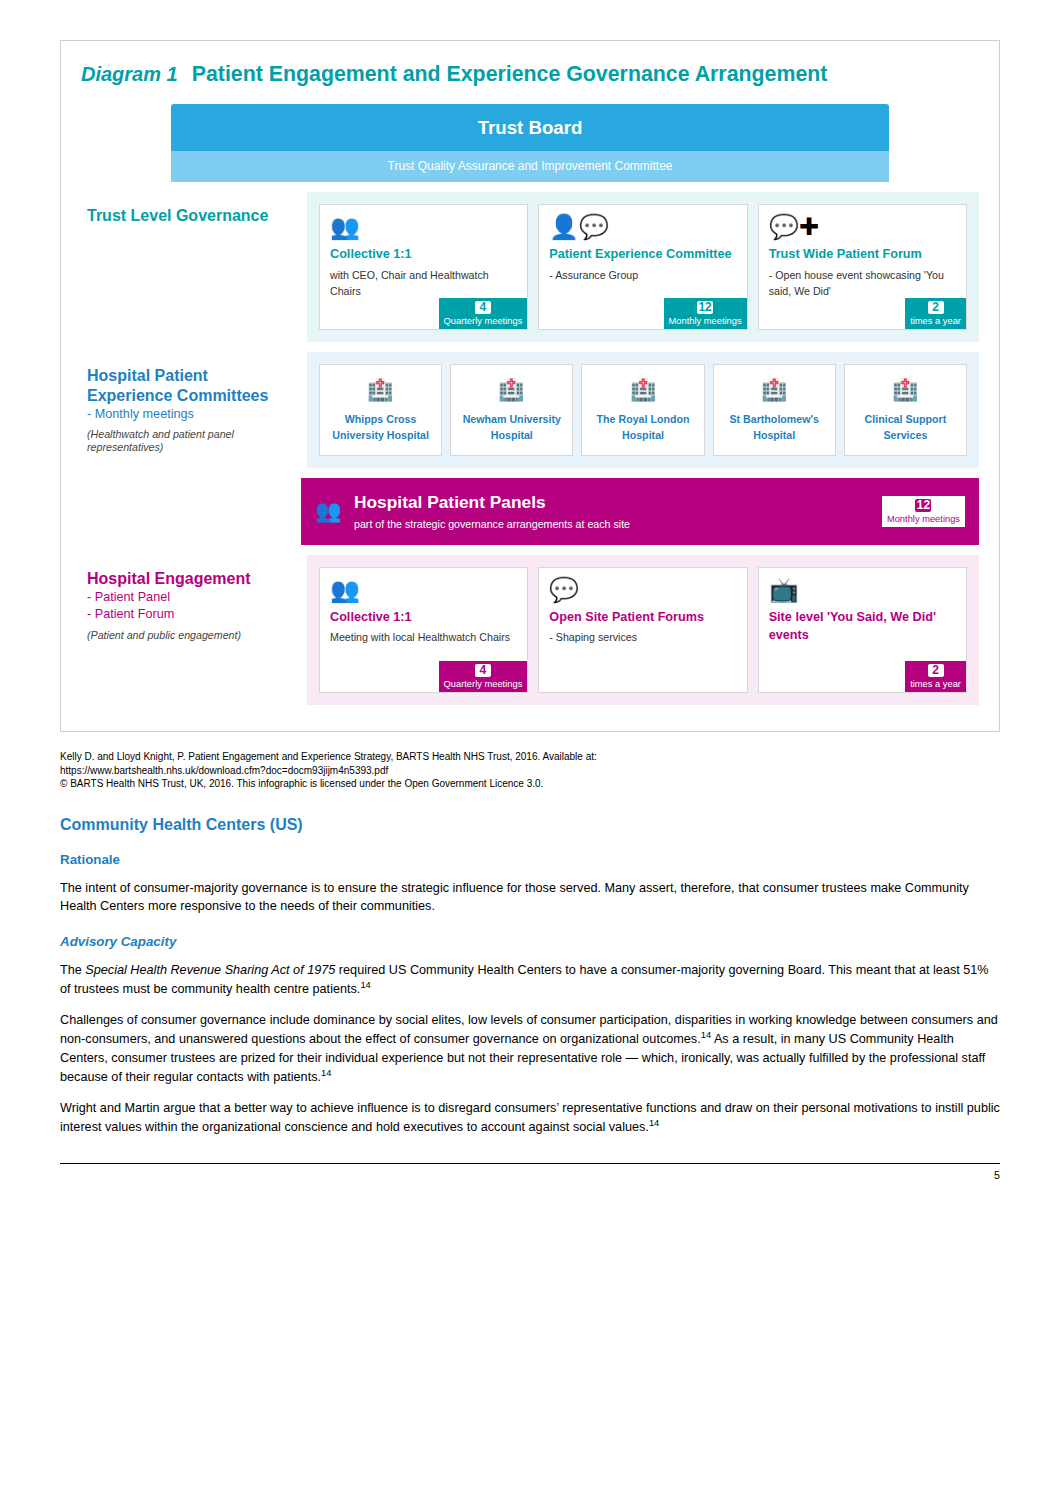Diagram 1 Patient Engagement and Experience Governance Arrangement
Trust Board
Trust Quality Assurance and Improvement Committee
Trust Level Governance
👥 Collective 1:1 with CEO, Chair and Healthwatch Chairs 4 Quarterly meetings
👤💬 Patient Experience Committee - Assurance Group 12 Monthly meetings
💬✚ Trust Wide Patient Forum - Open house event showcasing 'You said, We Did' 2times a year
Hospital Patient Experience Committees - Monthly meetings (Healthwatch and patient panel representatives)
🏥Whipps Cross University Hospital
🏥Newham University Hospital
🏥The Royal London Hospital
🏥St Bartholomew's Hospital
🏥Clinical Support Services
👥 Hospital Patient Panels
part of the strategic governance arrangements at each site 12 Monthly meetings
Hospital Engagement - Patient Panel - Patient Forum (Patient and public engagement)
👥 Collective 1:1 Meeting with local Healthwatch Chairs 4 Quarterly meetings
💬 Open Site Patient Forums - Shaping services
📺 Site level 'You Said, We Did' events 2times a year
Kelly D. and Lloyd Knight, P. Patient Engagement and Experience Strategy, BARTS Health NHS Trust, 2016. Available at:
https://www.bartshealth.nhs.uk/download.cfm?doc=docm93jijm4n5393.pdf
© BARTS Health NHS Trust, UK, 2016. This infographic is licensed under the Open Government Licence 3.0.
Community Health Centers (US)
Rationale
The intent of consumer-majority governance is to ensure the strategic influence for those served. Many assert, therefore, that consumer trustees make Community Health Centers more responsive to the needs of their communities.
Advisory Capacity
The Special Health Revenue Sharing Act of 1975 required US Community Health Centers to have a consumer-majority governing Board. This meant that at least 51% of trustees must be community health centre patients.14
Challenges of consumer governance include dominance by social elites, low levels of consumer participation, disparities in working knowledge between consumers and non-consumers, and unanswered questions about the effect of consumer governance on organizational outcomes.14 As a result, in many US Community Health Centers, consumer trustees are prized for their individual experience but not their representative role — which, ironically, was actually fulfilled by the professional staff because of their regular contacts with patients.14
Wright and Martin argue that a better way to achieve influence is to disregard consumers’ representative functions and draw on their personal motivations to instill public interest values within the organizational conscience and hold executives to account against social values.14
5